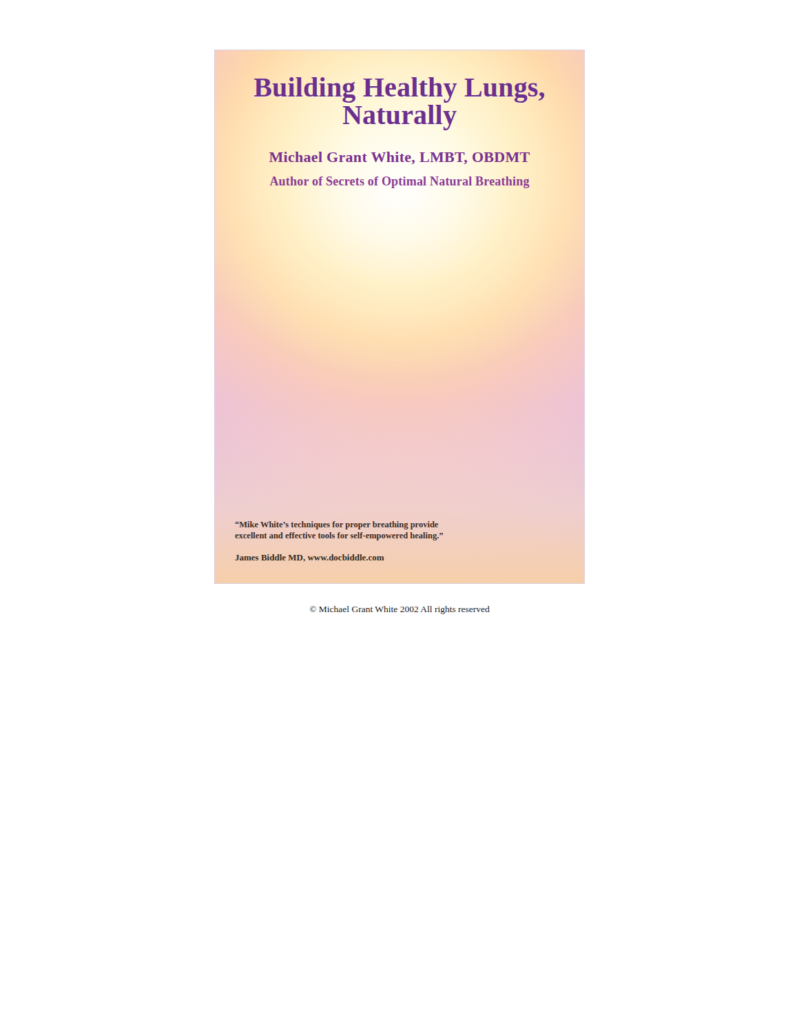Building Healthy Lungs,
Naturally
Michael Grant White, LMBT, OBDMT
Author of Secrets of Optimal Natural Breathing
“Mike White’s techniques for proper breathing provide
excellent and effective tools for self-empowered healing.”
James Biddle MD, www.docbiddle.com
© Michael Grant White 2002 All rights reserved